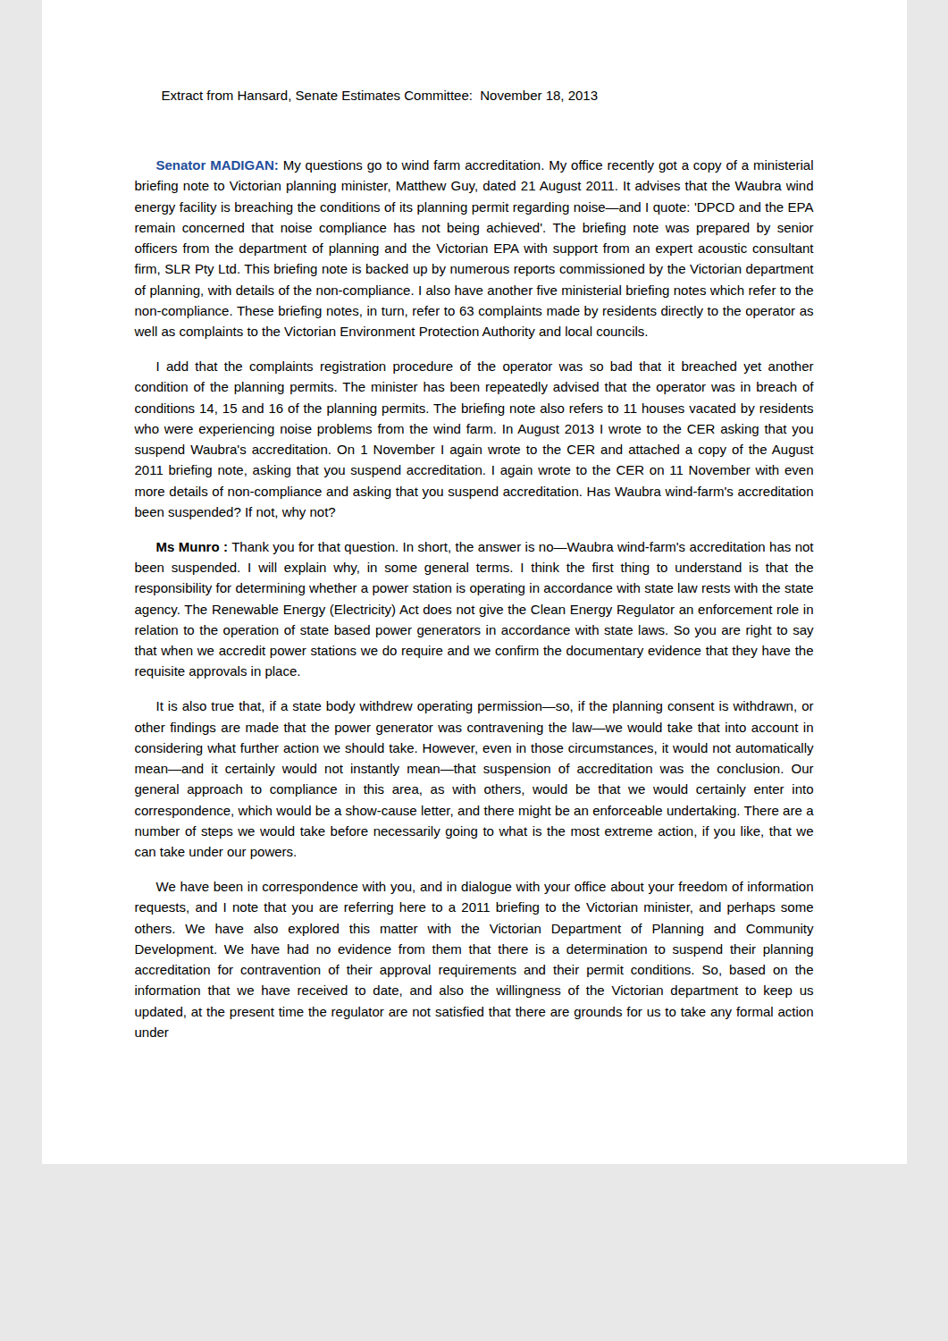Extract from Hansard, Senate Estimates Committee: November 18, 2013
Senator MADIGAN: My questions go to wind farm accreditation. My office recently got a copy of a ministerial briefing note to Victorian planning minister, Matthew Guy, dated 21 August 2011. It advises that the Waubra wind energy facility is breaching the conditions of its planning permit regarding noise—and I quote: 'DPCD and the EPA remain concerned that noise compliance has not being achieved'. The briefing note was prepared by senior officers from the department of planning and the Victorian EPA with support from an expert acoustic consultant firm, SLR Pty Ltd. This briefing note is backed up by numerous reports commissioned by the Victorian department of planning, with details of the non-compliance. I also have another five ministerial briefing notes which refer to the non-compliance. These briefing notes, in turn, refer to 63 complaints made by residents directly to the operator as well as complaints to the Victorian Environment Protection Authority and local councils.
I add that the complaints registration procedure of the operator was so bad that it breached yet another condition of the planning permits. The minister has been repeatedly advised that the operator was in breach of conditions 14, 15 and 16 of the planning permits. The briefing note also refers to 11 houses vacated by residents who were experiencing noise problems from the wind farm. In August 2013 I wrote to the CER asking that you suspend Waubra's accreditation. On 1 November I again wrote to the CER and attached a copy of the August 2011 briefing note, asking that you suspend accreditation. I again wrote to the CER on 11 November with even more details of non-compliance and asking that you suspend accreditation. Has Waubra wind-farm's accreditation been suspended? If not, why not?
Ms Munro : Thank you for that question. In short, the answer is no—Waubra wind-farm's accreditation has not been suspended. I will explain why, in some general terms. I think the first thing to understand is that the responsibility for determining whether a power station is operating in accordance with state law rests with the state agency. The Renewable Energy (Electricity) Act does not give the Clean Energy Regulator an enforcement role in relation to the operation of state based power generators in accordance with state laws. So you are right to say that when we accredit power stations we do require and we confirm the documentary evidence that they have the requisite approvals in place.
It is also true that, if a state body withdrew operating permission—so, if the planning consent is withdrawn, or other findings are made that the power generator was contravening the law—we would take that into account in considering what further action we should take. However, even in those circumstances, it would not automatically mean—and it certainly would not instantly mean—that suspension of accreditation was the conclusion. Our general approach to compliance in this area, as with others, would be that we would certainly enter into correspondence, which would be a show-cause letter, and there might be an enforceable undertaking. There are a number of steps we would take before necessarily going to what is the most extreme action, if you like, that we can take under our powers.
We have been in correspondence with you, and in dialogue with your office about your freedom of information requests, and I note that you are referring here to a 2011 briefing to the Victorian minister, and perhaps some others. We have also explored this matter with the Victorian Department of Planning and Community Development. We have had no evidence from them that there is a determination to suspend their planning accreditation for contravention of their approval requirements and their permit conditions. So, based on the information that we have received to date, and also the willingness of the Victorian department to keep us updated, at the present time the regulator are not satisfied that there are grounds for us to take any formal action under